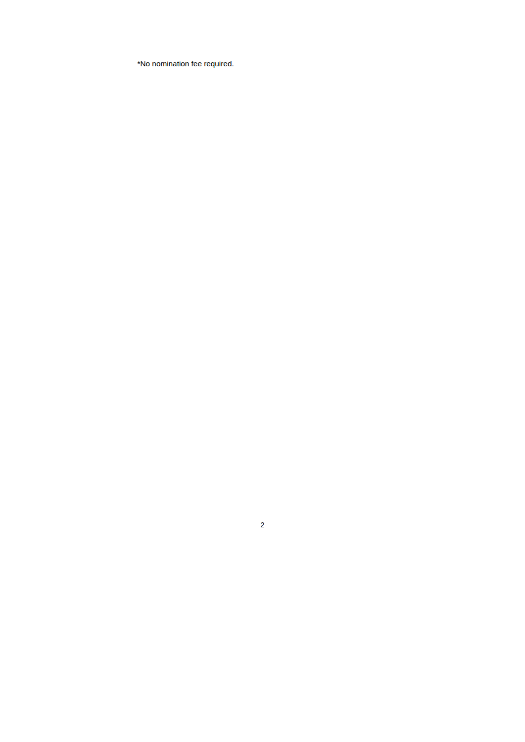*No nomination fee required.
2